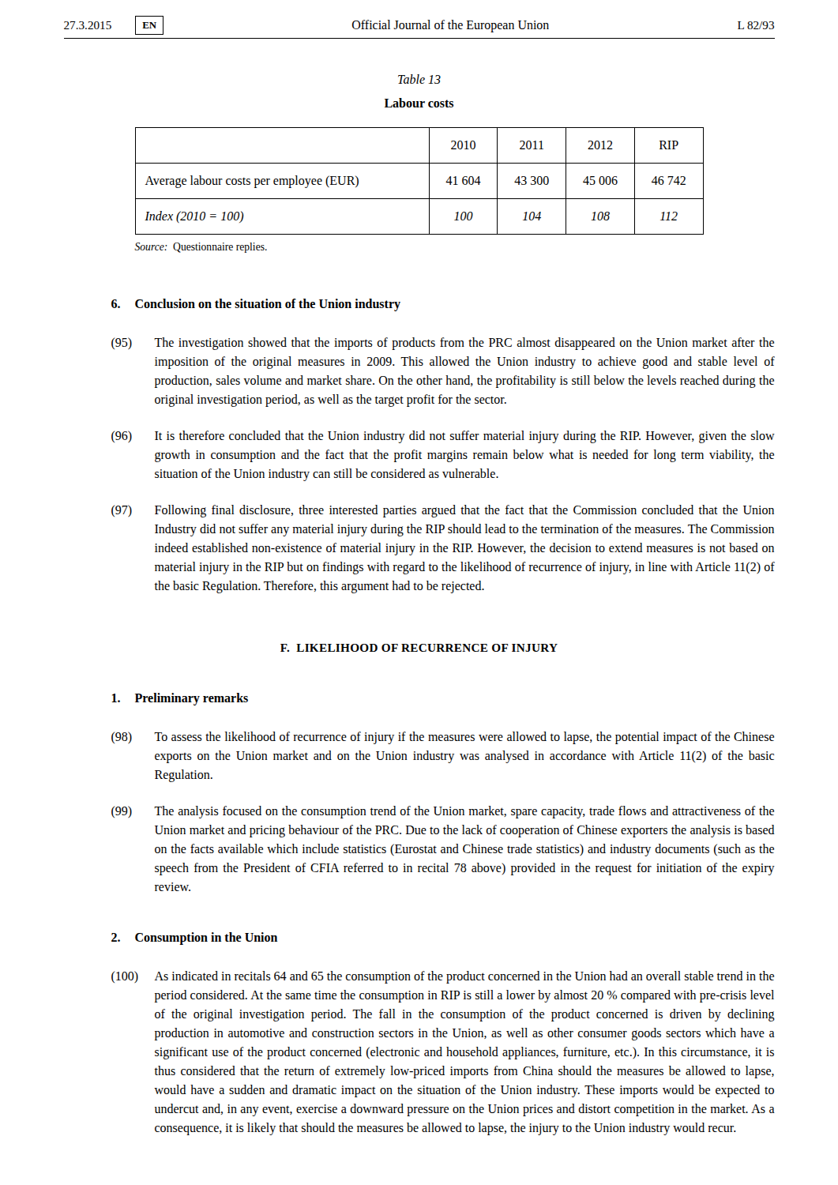27.3.2015 EN Official Journal of the European Union L 82/93
Table 13
Labour costs
| | 2010 | 2011 | 2012 | RIP |
| --- | --- | --- | --- | --- |
| Average labour costs per employee (EUR) | 41 604 | 43 300 | 45 006 | 46 742 |
| Index (2010 = 100) | 100 | 104 | 108 | 112 |
Source: Questionnaire replies.
6. Conclusion on the situation of the Union industry
(95) The investigation showed that the imports of products from the PRC almost disappeared on the Union market after the imposition of the original measures in 2009. This allowed the Union industry to achieve good and stable level of production, sales volume and market share. On the other hand, the profitability is still below the levels reached during the original investigation period, as well as the target profit for the sector.
(96) It is therefore concluded that the Union industry did not suffer material injury during the RIP. However, given the slow growth in consumption and the fact that the profit margins remain below what is needed for long term viability, the situation of the Union industry can still be considered as vulnerable.
(97) Following final disclosure, three interested parties argued that the fact that the Commission concluded that the Union Industry did not suffer any material injury during the RIP should lead to the termination of the measures. The Commission indeed established non-existence of material injury in the RIP. However, the decision to extend measures is not based on material injury in the RIP but on findings with regard to the likelihood of recurrence of injury, in line with Article 11(2) of the basic Regulation. Therefore, this argument had to be rejected.
F. LIKELIHOOD OF RECURRENCE OF INJURY
1. Preliminary remarks
(98) To assess the likelihood of recurrence of injury if the measures were allowed to lapse, the potential impact of the Chinese exports on the Union market and on the Union industry was analysed in accordance with Article 11(2) of the basic Regulation.
(99) The analysis focused on the consumption trend of the Union market, spare capacity, trade flows and attractiveness of the Union market and pricing behaviour of the PRC. Due to the lack of cooperation of Chinese exporters the analysis is based on the facts available which include statistics (Eurostat and Chinese trade statistics) and industry documents (such as the speech from the President of CFIA referred to in recital 78 above) provided in the request for initiation of the expiry review.
2. Consumption in the Union
(100) As indicated in recitals 64 and 65 the consumption of the product concerned in the Union had an overall stable trend in the period considered. At the same time the consumption in RIP is still a lower by almost 20 % compared with pre-crisis level of the original investigation period. The fall in the consumption of the product concerned is driven by declining production in automotive and construction sectors in the Union, as well as other consumer goods sectors which have a significant use of the product concerned (electronic and household appliances, furniture, etc.). In this circumstance, it is thus considered that the return of extremely low-priced imports from China should the measures be allowed to lapse, would have a sudden and dramatic impact on the situation of the Union industry. These imports would be expected to undercut and, in any event, exercise a downward pressure on the Union prices and distort competition in the market. As a consequence, it is likely that should the measures be allowed to lapse, the injury to the Union industry would recur.